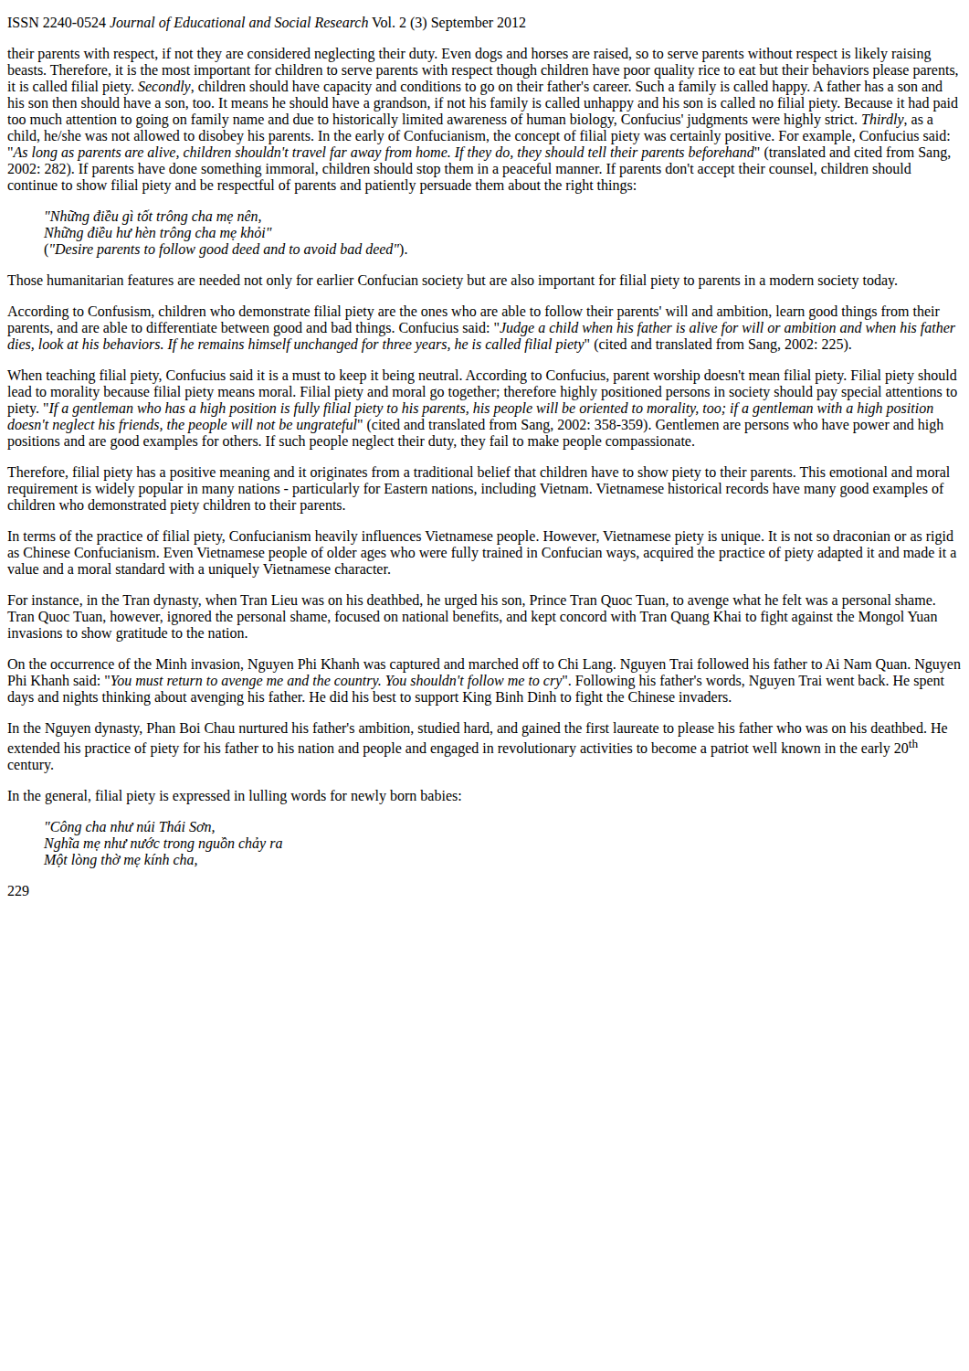ISSN 2240-0524 Journal of Educational and Social Research Vol. 2 (3) September 2012
their parents with respect, if not they are considered neglecting their duty. Even dogs and horses are raised, so to serve parents without respect is likely raising beasts. Therefore, it is the most important for children to serve parents with respect though children have poor quality rice to eat but their behaviors please parents, it is called filial piety. Secondly, children should have capacity and conditions to go on their father's career. Such a family is called happy. A father has a son and his son then should have a son, too. It means he should have a grandson, if not his family is called unhappy and his son is called no filial piety. Because it had paid too much attention to going on family name and due to historically limited awareness of human biology, Confucius' judgments were highly strict. Thirdly, as a child, he/she was not allowed to disobey his parents. In the early of Confucianism, the concept of filial piety was certainly positive. For example, Confucius said: "As long as parents are alive, children shouldn't travel far away from home. If they do, they should tell their parents beforehand" (translated and cited from Sang, 2002: 282). If parents have done something immoral, children should stop them in a peaceful manner. If parents don't accept their counsel, children should continue to show filial piety and be respectful of parents and patiently persuade them about the right things:
"Những điều gì tốt trông cha mẹ nên,
Những điều hư hèn trông cha mẹ khỏi"
("Desire parents to follow good deed and to avoid bad deed").
Those humanitarian features are needed not only for earlier Confucian society but are also important for filial piety to parents in a modern society today.
According to Confusism, children who demonstrate filial piety are the ones who are able to follow their parents' will and ambition, learn good things from their parents, and are able to differentiate between good and bad things. Confucius said: "Judge a child when his father is alive for will or ambition and when his father dies, look at his behaviors. If he remains himself unchanged for three years, he is called filial piety" (cited and translated from Sang, 2002: 225).
When teaching filial piety, Confucius said it is a must to keep it being neutral. According to Confucius, parent worship doesn't mean filial piety. Filial piety should lead to morality because filial piety means moral. Filial piety and moral go together; therefore highly positioned persons in society should pay special attentions to piety. "If a gentleman who has a high position is fully filial piety to his parents, his people will be oriented to morality, too; if a gentleman with a high position doesn't neglect his friends, the people will not be ungrateful" (cited and translated from Sang, 2002: 358-359). Gentlemen are persons who have power and high positions and are good examples for others. If such people neglect their duty, they fail to make people compassionate.
Therefore, filial piety has a positive meaning and it originates from a traditional belief that children have to show piety to their parents. This emotional and moral requirement is widely popular in many nations - particularly for Eastern nations, including Vietnam. Vietnamese historical records have many good examples of children who demonstrated piety children to their parents.
In terms of the practice of filial piety, Confucianism heavily influences Vietnamese people. However, Vietnamese piety is unique. It is not so draconian or as rigid as Chinese Confucianism. Even Vietnamese people of older ages who were fully trained in Confucian ways, acquired the practice of piety adapted it and made it a value and a moral standard with a uniquely Vietnamese character.
For instance, in the Tran dynasty, when Tran Lieu was on his deathbed, he urged his son, Prince Tran Quoc Tuan, to avenge what he felt was a personal shame. Tran Quoc Tuan, however, ignored the personal shame, focused on national benefits, and kept concord with Tran Quang Khai to fight against the Mongol Yuan invasions to show gratitude to the nation.
On the occurrence of the Minh invasion, Nguyen Phi Khanh was captured and marched off to Chi Lang. Nguyen Trai followed his father to Ai Nam Quan. Nguyen Phi Khanh said: "You must return to avenge me and the country. You shouldn't follow me to cry". Following his father's words, Nguyen Trai went back. He spent days and nights thinking about avenging his father. He did his best to support King Binh Dinh to fight the Chinese invaders.
In the Nguyen dynasty, Phan Boi Chau nurtured his father's ambition, studied hard, and gained the first laureate to please his father who was on his deathbed. He extended his practice of piety for his father to his nation and people and engaged in revolutionary activities to become a patriot well known in the early 20th century.
In the general, filial piety is expressed in lulling words for newly born babies:
"Công cha như núi Thái Sơn,
Nghĩa mẹ như nước trong nguồn chảy ra
Một lòng thờ mẹ kính cha,
229